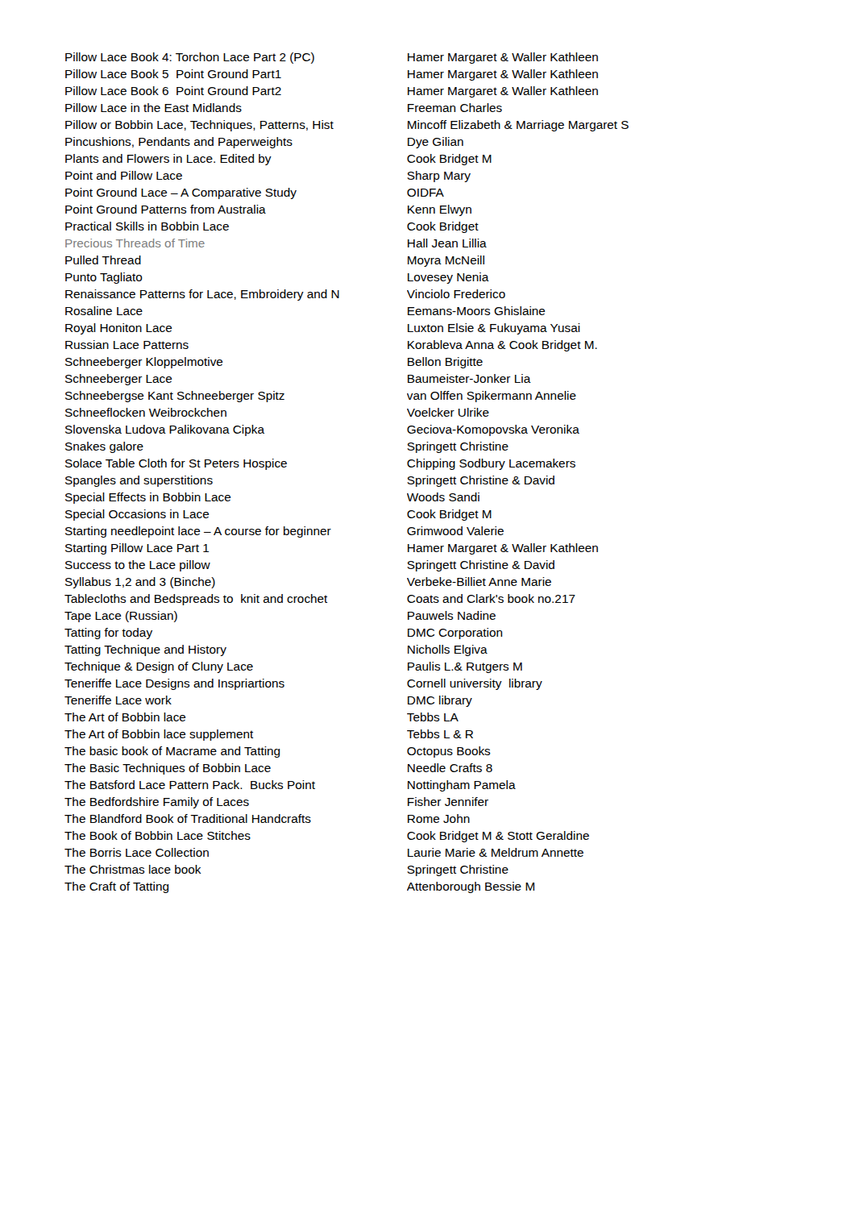| Pillow Lace Book 4: Torchon Lace Part 2 (PC) | Hamer Margaret & Waller Kathleen |
| Pillow Lace Book 5 Point Ground Part1 | Hamer Margaret & Waller Kathleen |
| Pillow Lace Book 6 Point Ground Part2 | Hamer Margaret & Waller Kathleen |
| Pillow Lace in the East Midlands | Freeman Charles |
| Pillow or Bobbin Lace, Techniques, Patterns, Hist | Mincoff Elizabeth & Marriage Margaret S |
| Pincushions, Pendants and Paperweights | Dye Gilian |
| Plants and Flowers in Lace. Edited by | Cook Bridget M |
| Point and Pillow Lace | Sharp Mary |
| Point Ground Lace – A Comparative Study | OIDFA |
| Point Ground Patterns from Australia | Kenn Elwyn |
| Practical Skills in Bobbin Lace | Cook Bridget |
| Precious Threads of Time | Hall Jean Lillia |
| Pulled Thread | Moyra McNeill |
| Punto Tagliato | Lovesey Nenia |
| Renaissance Patterns for Lace, Embroidery and N | Vinciolo Frederico |
| Rosaline Lace | Eemans-Moors Ghislaine |
| Royal Honiton Lace | Luxton Elsie & Fukuyama Yusai |
| Russian Lace Patterns | Korableva Anna & Cook Bridget M. |
| Schneeberger Kloppelmotive | Bellon Brigitte |
| Schneeberger Lace | Baumeister-Jonker Lia |
| Schneebergse Kant Schneeberger Spitz | van Olffen Spikermann Annelie |
| Schneeflocken Weibrockchen | Voelcker Ulrike |
| Slovenska Ludova Palikovana Cipka | Geciova-Komopovska Veronika |
| Snakes galore | Springett Christine |
| Solace Table Cloth for St Peters Hospice | Chipping Sodbury Lacemakers |
| Spangles and superstitions | Springett Christine & David |
| Special Effects in Bobbin Lace | Woods Sandi |
| Special Occasions in Lace | Cook Bridget M |
| Starting needlepoint lace – A course for beginner | Grimwood Valerie |
| Starting Pillow Lace Part 1 | Hamer Margaret & Waller Kathleen |
| Success to the Lace pillow | Springett Christine & David |
| Syllabus 1,2 and 3 (Binche) | Verbeke-Billiet Anne Marie |
| Tablecloths and Bedspreads to knit and crochet | Coats and Clark's book no.217 |
| Tape Lace (Russian) | Pauwels Nadine |
| Tatting for today | DMC Corporation |
| Tatting Technique and History | Nicholls Elgiva |
| Technique & Design of Cluny Lace | Paulis L.& Rutgers M |
| Teneriffe Lace Designs and Inspriartions | Cornell university library |
| Teneriffe Lace work | DMC library |
| The Art of Bobbin lace | Tebbs LA |
| The Art of Bobbin lace supplement | Tebbs L & R |
| The basic book of Macrame and Tatting | Octopus Books |
| The Basic Techniques of Bobbin Lace | Needle Crafts 8 |
| The Batsford Lace Pattern Pack. Bucks Point | Nottingham Pamela |
| The Bedfordshire Family of Laces | Fisher Jennifer |
| The Blandford Book of Traditional Handcrafts | Rome John |
| The Book of Bobbin Lace Stitches | Cook Bridget M & Stott Geraldine |
| The Borris Lace Collection | Laurie Marie & Meldrum Annette |
| The Christmas lace book | Springett Christine |
| The Craft of Tatting | Attenborough Bessie M |